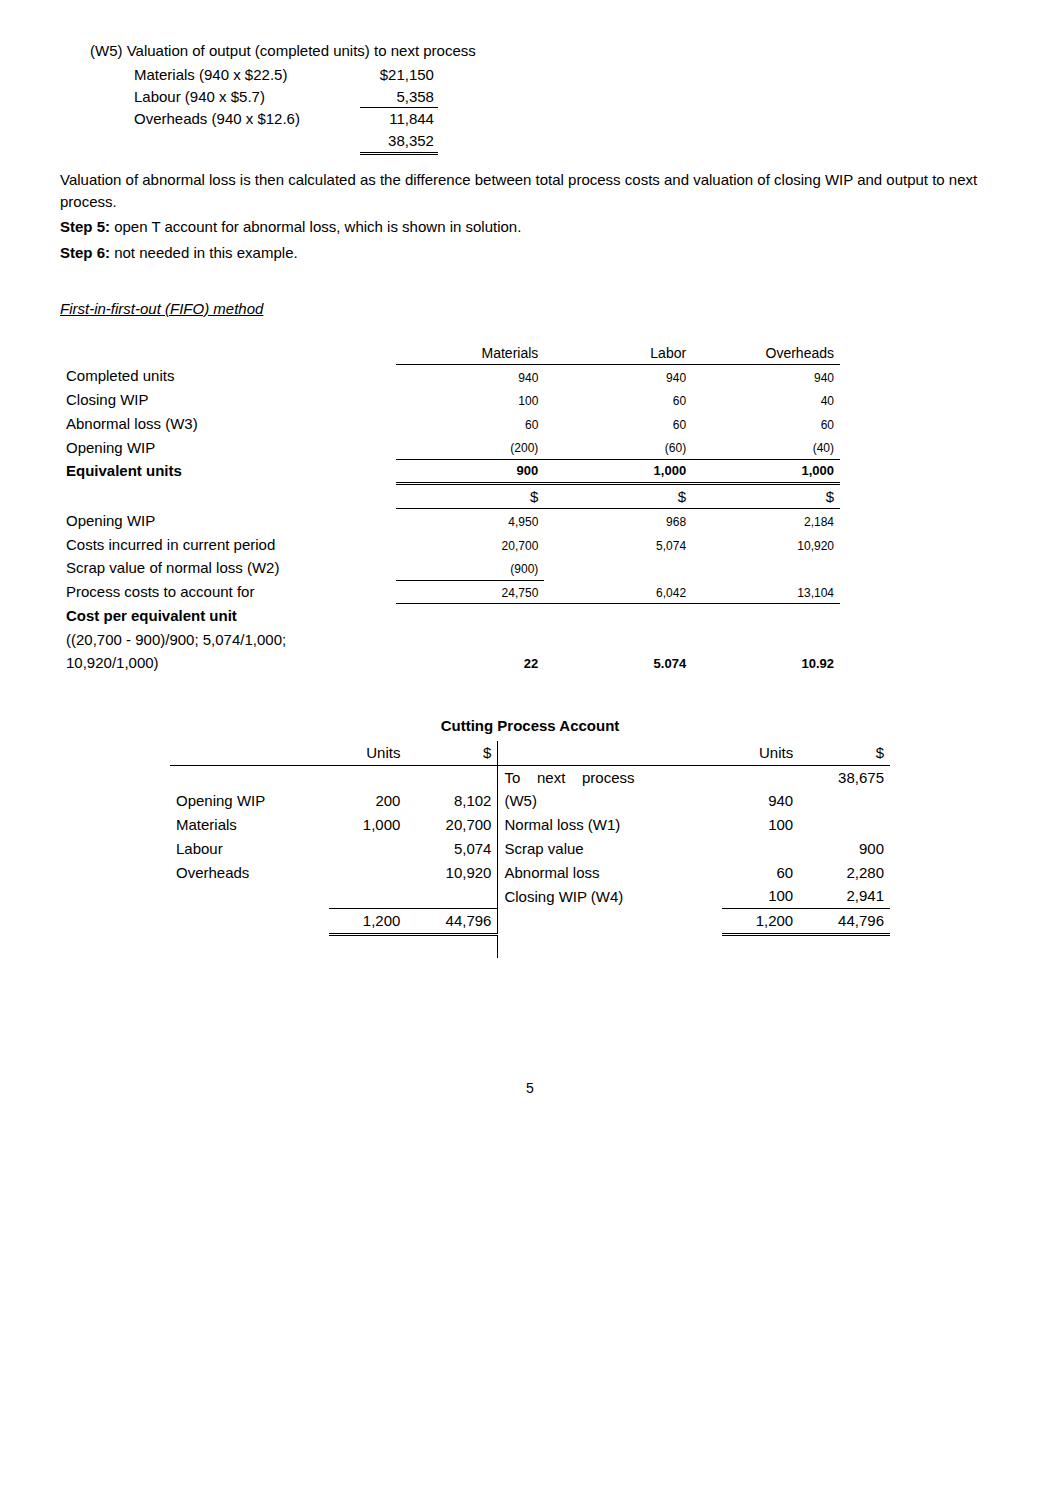(W5) Valuation of output (completed units) to next process
| Materials (940 x $22.5) | $21,150 |
| Labour (940 x $5.7) | 5,358 |
| Overheads (940 x $12.6) | 11,844 |
| | 38,352 |
Valuation of abnormal loss is then calculated as the difference between total process costs and valuation of closing WIP and output to next process.
Step 5: open T account for abnormal loss, which is shown in solution.
Step 6: not needed in this example.
First-in-first-out (FIFO) method
| | Materials | Labor | Overheads |
| Completed units | 940 | 940 | 940 |
| Closing WIP | 100 | 60 | 40 |
| Abnormal loss (W3) | 60 | 60 | 60 |
| Opening WIP | (200) | (60) | (40) |
| Equivalent units | 900 | 1,000 | 1,000 |
| | $ | $ | $ |
| Opening WIP | 4,950 | 968 | 2,184 |
| Costs incurred in current period | 20,700 | 5,074 | 10,920 |
| Scrap value of normal loss (W2) | (900) | | |
| Process costs to account for | 24,750 | 6,042 | 13,104 |
| Cost per equivalent unit | | | |
| ((20,700 - 900)/900; 5,074/1,000; | | | |
| 10,920/1,000) | 22 | 5.074 | 10.92 |
Cutting Process Account
| | Units | $ | | Units | $ |
| | | | To next process | | 38,675 |
| Opening WIP | 200 | 8,102 | (W5) | 940 | |
| Materials | 1,000 | 20,700 | Normal loss (W1) | 100 | |
| Labour | | 5,074 | Scrap value | | 900 |
| Overheads | | 10,920 | Abnormal loss | 60 | 2,280 |
| | | | Closing WIP (W4) | 100 | 2,941 |
| | 1,200 | 44,796 | | 1,200 | 44,796 |
5